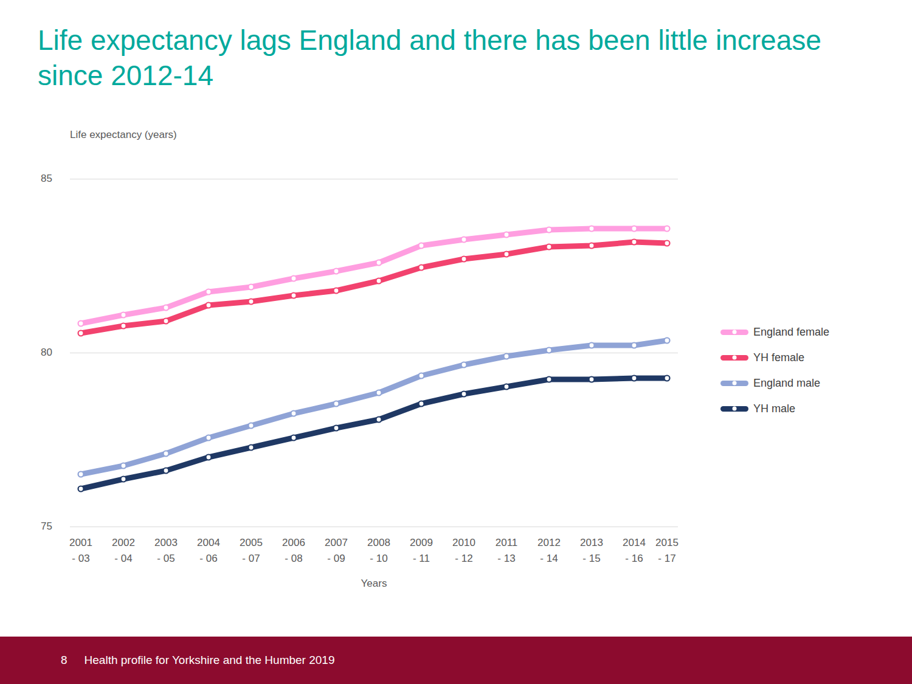Life expectancy lags England and there has been little increase since 2012-14
Life expectancy (years)
85
80
75
2001
- 03
2002
- 04
2003
- 05
2004
- 06
2005
- 07
2006
- 08
2007
- 09
2008
- 10
2009
- 11
2010
- 12
2011
- 13
2012
- 14
2013
- 15
2014
- 16
2015
- 17
Years
England female
YH female
England male
YH male
8 Health profile for Yorkshire and the Humber 2019